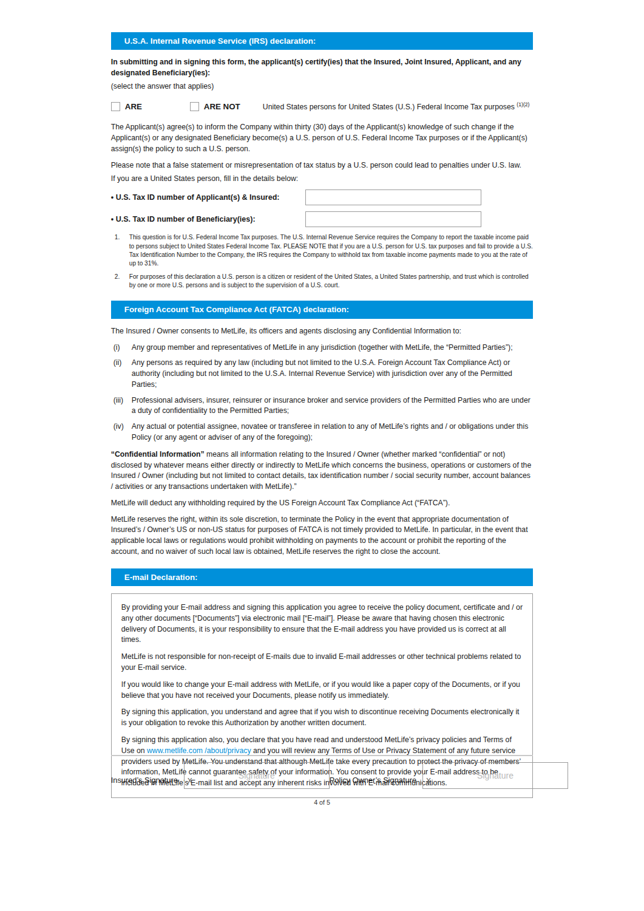U.S.A. Internal Revenue Service (IRS) declaration:
In submitting and in signing this form, the applicant(s) certify(ies) that the Insured, Joint Insured, Applicant, and any designated Beneficiary(ies):
(select the answer that applies)
ARE ARE NOT United States persons for United States (U.S.) Federal Income Tax purposes (1)(2)
The Applicant(s) agree(s) to inform the Company within thirty (30) days of the Applicant(s) knowledge of such change if the Applicant(s) or any designated Beneficiary become(s) a U.S. person of U.S. Federal Income Tax purposes or if the Applicant(s) assign(s) the policy to such a U.S. person.
Please note that a false statement or misrepresentation of tax status by a U.S. person could lead to penalties under U.S. law.
If you are a United States person, fill in the details below:
• U.S. Tax ID number of Applicant(s) & Insured:
• U.S. Tax ID number of Beneficiary(ies):
This question is for U.S. Federal Income Tax purposes. The U.S. Internal Revenue Service requires the Company to report the taxable income paid to persons subject to United States Federal Income Tax. PLEASE NOTE that if you are a U.S. person for U.S. tax purposes and fail to provide a U.S. Tax Identification Number to the Company, the IRS requires the Company to withhold tax from taxable income payments made to you at the rate of up to 31%.
For purposes of this declaration a U.S. person is a citizen or resident of the United States, a United States partnership, and trust which is controlled by one or more U.S. persons and is subject to the supervision of a U.S. court.
Foreign Account Tax Compliance Act (FATCA) declaration:
The Insured / Owner consents to MetLife, its officers and agents disclosing any Confidential Information to:
(i) Any group member and representatives of MetLife in any jurisdiction (together with MetLife, the “Permitted Parties”);
(ii) Any persons as required by any law (including but not limited to the U.S.A. Foreign Account Tax Compliance Act) or authority (including but not limited to the U.S.A. Internal Revenue Service) with jurisdiction over any of the Permitted Parties;
(iii) Professional advisers, insurer, reinsurer or insurance broker and service providers of the Permitted Parties who are under a duty of confidentiality to the Permitted Parties;
(iv) Any actual or potential assignee, novatee or transferee in relation to any of MetLife’s rights and / or obligations under this Policy (or any agent or adviser of any of the foregoing);
“Confidential Information” means all information relating to the Insured / Owner (whether marked “confidential” or not) disclosed by whatever means either directly or indirectly to MetLife which concerns the business, operations or customers of the Insured / Owner (including but not limited to contact details, tax identification number / social security number, account balances / activities or any transactions undertaken with MetLife).”
MetLife will deduct any withholding required by the US Foreign Account Tax Compliance Act (“FATCA”).
MetLife reserves the right, within its sole discretion, to terminate the Policy in the event that appropriate documentation of Insured’s / Owner’s US or non-US status for purposes of FATCA is not timely provided to MetLife. In particular, in the event that applicable local laws or regulations would prohibit withholding on payments to the account or prohibit the reporting of the account, and no waiver of such local law is obtained, MetLife reserves the right to close the account.
E-mail Declaration:
By providing your E-mail address and signing this application you agree to receive the policy document, certificate and / or any other documents [“Documents”] via electronic mail [“E-mail”]. Please be aware that having chosen this electronic delivery of Documents, it is your responsibility to ensure that the E-mail address you have provided us is correct at all times.
MetLife is not responsible for non-receipt of E-mails due to invalid E-mail addresses or other technical problems related to your E-mail service.
If you would like to change your E-mail address with MetLife, or if you would like a paper copy of the Documents, or if you believe that you have not received your Documents, please notify us immediately.
By signing this application, you understand and agree that if you wish to discontinue receiving Documents electronically it is your obligation to revoke this Authorization by another written document.
By signing this application also, you declare that you have read and understood MetLife’s privacy policies and Terms of Use on www.metlife.com /about/privacy and you will review any Terms of Use or Privacy Statement of any future service providers used by MetLife. You understand that although MetLife take every precaution to protect the privacy of members’ information, MetLife cannot guarantee safety of your information. You consent to provide your E-mail address to be included in MetLife’s E-mail list and accept any inherent risks involved with E-mail communications.
Insured’s Signature
Signature X
Policy Owner’s Signature
Signature X
4 of 5